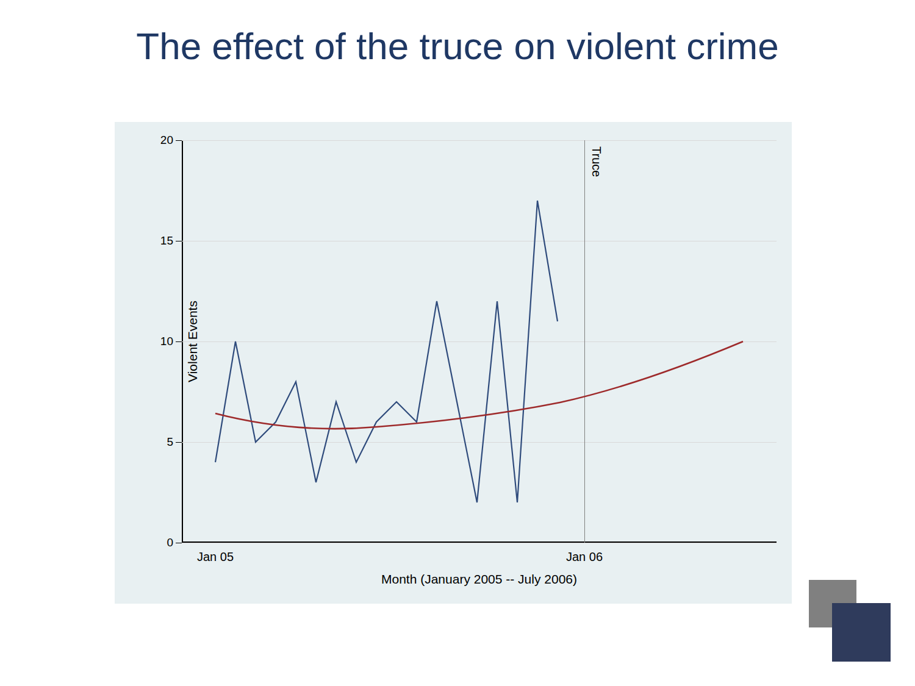The effect of the truce on violent crime
20
15
10
5
0
Violent Events
Truce
Jan 05
Jan 06
Month (January 2005 -- July 2006)